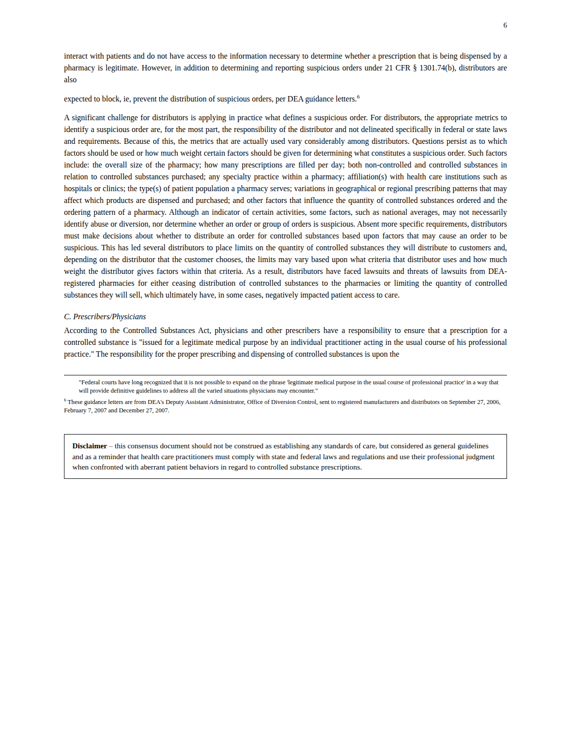6
interact with patients and do not have access to the information necessary to determine whether a prescription that is being dispensed by a pharmacy is legitimate. However, in addition to determining and reporting suspicious orders under 21 CFR § 1301.74(b), distributors are also
expected to block, ie, prevent the distribution of suspicious orders, per DEA guidance letters.6
A significant challenge for distributors is applying in practice what defines a suspicious order. For distributors, the appropriate metrics to identify a suspicious order are, for the most part, the responsibility of the distributor and not delineated specifically in federal or state laws and requirements. Because of this, the metrics that are actually used vary considerably among distributors. Questions persist as to which factors should be used or how much weight certain factors should be given for determining what constitutes a suspicious order. Such factors include: the overall size of the pharmacy; how many prescriptions are filled per day; both non-controlled and controlled substances in relation to controlled substances purchased; any specialty practice within a pharmacy; affiliation(s) with health care institutions such as hospitals or clinics; the type(s) of patient population a pharmacy serves; variations in geographical or regional prescribing patterns that may affect which products are dispensed and purchased; and other factors that influence the quantity of controlled substances ordered and the ordering pattern of a pharmacy. Although an indicator of certain activities, some factors, such as national averages, may not necessarily identify abuse or diversion, nor determine whether an order or group of orders is suspicious. Absent more specific requirements, distributors must make decisions about whether to distribute an order for controlled substances based upon factors that may cause an order to be suspicious. This has led several distributors to place limits on the quantity of controlled substances they will distribute to customers and, depending on the distributor that the customer chooses, the limits may vary based upon what criteria that distributor uses and how much weight the distributor gives factors within that criteria. As a result, distributors have faced lawsuits and threats of lawsuits from DEA-registered pharmacies for either ceasing distribution of controlled substances to the pharmacies or limiting the quantity of controlled substances they will sell, which ultimately have, in some cases, negatively impacted patient access to care.
C. Prescribers/Physicians
According to the Controlled Substances Act, physicians and other prescribers have a responsibility to ensure that a prescription for a controlled substance is "issued for a legitimate medical purpose by an individual practitioner acting in the usual course of his professional practice." The responsibility for the proper prescribing and dispensing of controlled substances is upon the
"Federal courts have long recognized that it is not possible to expand on the phrase 'legitimate medical purpose in the usual course of professional practice' in a way that will provide definitive guidelines to address all the varied situations physicians may encounter."
6 These guidance letters are from DEA's Deputy Assistant Administrator, Office of Diversion Control, sent to registered manufacturers and distributors on September 27, 2006, February 7, 2007 and December 27, 2007.
Disclaimer – this consensus document should not be construed as establishing any standards of care, but considered as general guidelines and as a reminder that health care practitioners must comply with state and federal laws and regulations and use their professional judgment when confronted with aberrant patient behaviors in regard to controlled substance prescriptions.